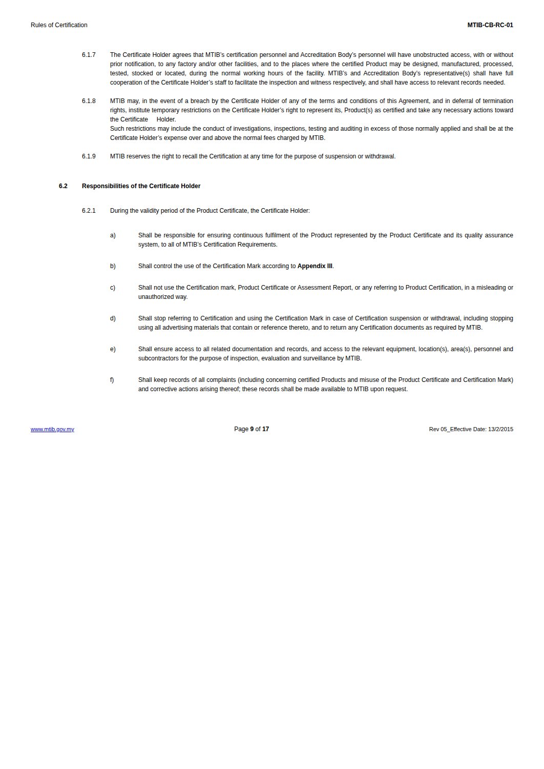Rules of Certification
MTIB-CB-RC-01
6.1.7
The Certificate Holder agrees that MTIB’s certification personnel and Accreditation Body’s personnel will have unobstructed access, with or without prior notification, to any factory and/or other facilities, and to the places where the certified Product may be designed, manufactured, processed, tested, stocked or located, during the normal working hours of the facility. MTIB’s and Accreditation Body’s representative(s) shall have full cooperation of the Certificate Holder’s staff to facilitate the inspection and witness respectively, and shall have access to relevant records needed.
6.1.8
MTIB may, in the event of a breach by the Certificate Holder of any of the terms and conditions of this Agreement, and in deferral of termination rights, institute temporary restrictions on the Certificate Holder’s right to represent its, Product(s) as certified and take any necessary actions toward the Certificate Holder.
Such restrictions may include the conduct of investigations, inspections, testing and auditing in excess of those normally applied and shall be at the Certificate Holder’s expense over and above the normal fees charged by MTIB.
6.1.9
MTIB reserves the right to recall the Certification at any time for the purpose of suspension or withdrawal.
6.2
Responsibilities of the Certificate Holder
6.2.1
During the validity period of the Product Certificate, the Certificate Holder:
a)
Shall be responsible for ensuring continuous fulfilment of the Product represented by the Product Certificate and its quality assurance system, to all of MTIB’s Certification Requirements.
b)
Shall control the use of the Certification Mark according to Appendix III.
c)
Shall not use the Certification mark, Product Certificate or Assessment Report, or any referring to Product Certification, in a misleading or unauthorized way.
d)
Shall stop referring to Certification and using the Certification Mark in case of Certification suspension or withdrawal, including stopping using all advertising materials that contain or reference thereto, and to return any Certification documents as required by MTIB.
e)
Shall ensure access to all related documentation and records, and access to the relevant equipment, location(s), area(s), personnel and subcontractors for the purpose of inspection, evaluation and surveillance by MTIB.
f)
Shall keep records of all complaints (including concerning certified Products and misuse of the Product Certificate and Certification Mark) and corrective actions arising thereof; these records shall be made available to MTIB upon request.
www.mtib.gov.my
Page 9 of 17
Rev 05_Effective Date: 13/2/2015